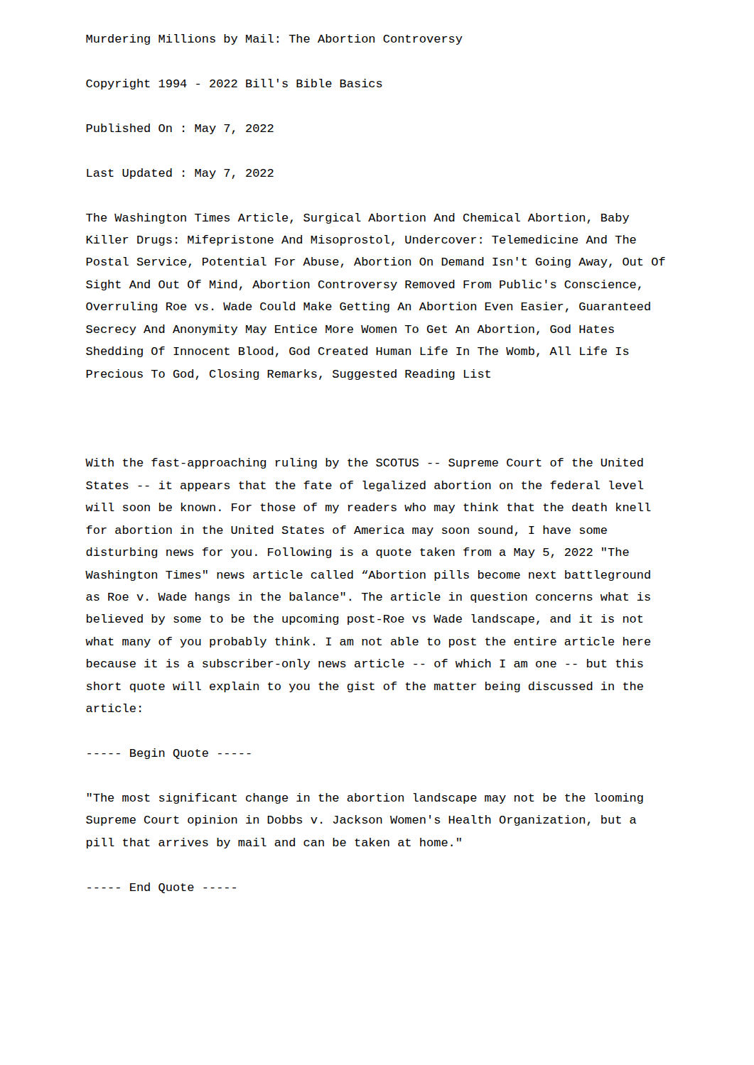Murdering Millions by Mail: The Abortion Controversy
Copyright 1994 - 2022 Bill's Bible Basics
Published On : May 7, 2022
Last Updated : May 7, 2022
The Washington Times Article, Surgical Abortion And Chemical Abortion, Baby Killer Drugs: Mifepristone And Misoprostol, Undercover: Telemedicine And The Postal Service, Potential For Abuse, Abortion On Demand Isn't Going Away, Out Of Sight And Out Of Mind, Abortion Controversy Removed From Public's Conscience, Overruling Roe vs. Wade Could Make Getting An Abortion Even Easier, Guaranteed Secrecy And Anonymity May Entice More Women To Get An Abortion, God Hates Shedding Of Innocent Blood, God Created Human Life In The Womb, All Life Is Precious To God, Closing Remarks, Suggested Reading List
With the fast-approaching ruling by the SCOTUS -- Supreme Court of the United States -- it appears that the fate of legalized abortion on the federal level will soon be known. For those of my readers who may think that the death knell for abortion in the United States of America may soon sound, I have some disturbing news for you. Following is a quote taken from a May 5, 2022 "The Washington Times" news article called “Abortion pills become next battleground as Roe v. Wade hangs in the balance". The article in question concerns what is believed by some to be the upcoming post-Roe vs Wade landscape, and it is not what many of you probably think. I am not able to post the entire article here because it is a subscriber-only news article -- of which I am one -- but this short quote will explain to you the gist of the matter being discussed in the article:
----- Begin Quote -----
"The most significant change in the abortion landscape may not be the looming Supreme Court opinion in Dobbs v. Jackson Women's Health Organization, but a pill that arrives by mail and can be taken at home."
----- End Quote -----